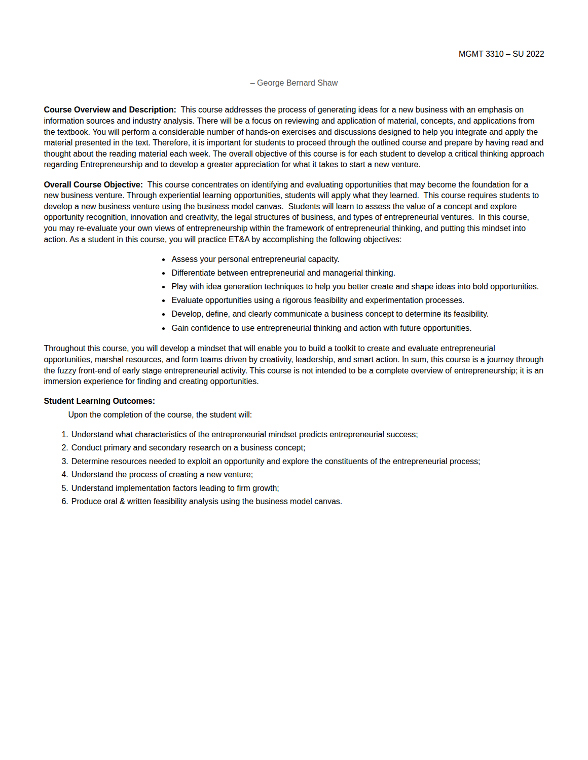MGMT 3310 – SU 2022
– George Bernard Shaw
Course Overview and Description: This course addresses the process of generating ideas for a new business with an emphasis on information sources and industry analysis. There will be a focus on reviewing and application of material, concepts, and applications from the textbook. You will perform a considerable number of hands-on exercises and discussions designed to help you integrate and apply the material presented in the text. Therefore, it is important for students to proceed through the outlined course and prepare by having read and thought about the reading material each week. The overall objective of this course is for each student to develop a critical thinking approach regarding Entrepreneurship and to develop a greater appreciation for what it takes to start a new venture.
Overall Course Objective: This course concentrates on identifying and evaluating opportunities that may become the foundation for a new business venture. Through experiential learning opportunities, students will apply what they learned. This course requires students to develop a new business venture using the business model canvas. Students will learn to assess the value of a concept and explore opportunity recognition, innovation and creativity, the legal structures of business, and types of entrepreneurial ventures. In this course, you may re-evaluate your own views of entrepreneurship within the framework of entrepreneurial thinking, and putting this mindset into action. As a student in this course, you will practice ET&A by accomplishing the following objectives:
Assess your personal entrepreneurial capacity.
Differentiate between entrepreneurial and managerial thinking.
Play with idea generation techniques to help you better create and shape ideas into bold opportunities.
Evaluate opportunities using a rigorous feasibility and experimentation processes.
Develop, define, and clearly communicate a business concept to determine its feasibility.
Gain confidence to use entrepreneurial thinking and action with future opportunities.
Throughout this course, you will develop a mindset that will enable you to build a toolkit to create and evaluate entrepreneurial opportunities, marshal resources, and form teams driven by creativity, leadership, and smart action. In sum, this course is a journey through the fuzzy front-end of early stage entrepreneurial activity. This course is not intended to be a complete overview of entrepreneurship; it is an immersion experience for finding and creating opportunities.
Student Learning Outcomes:
Upon the completion of the course, the student will:
Understand what characteristics of the entrepreneurial mindset predicts entrepreneurial success;
Conduct primary and secondary research on a business concept;
Determine resources needed to exploit an opportunity and explore the constituents of the entrepreneurial process;
Understand the process of creating a new venture;
Understand implementation factors leading to firm growth;
Produce oral & written feasibility analysis using the business model canvas.